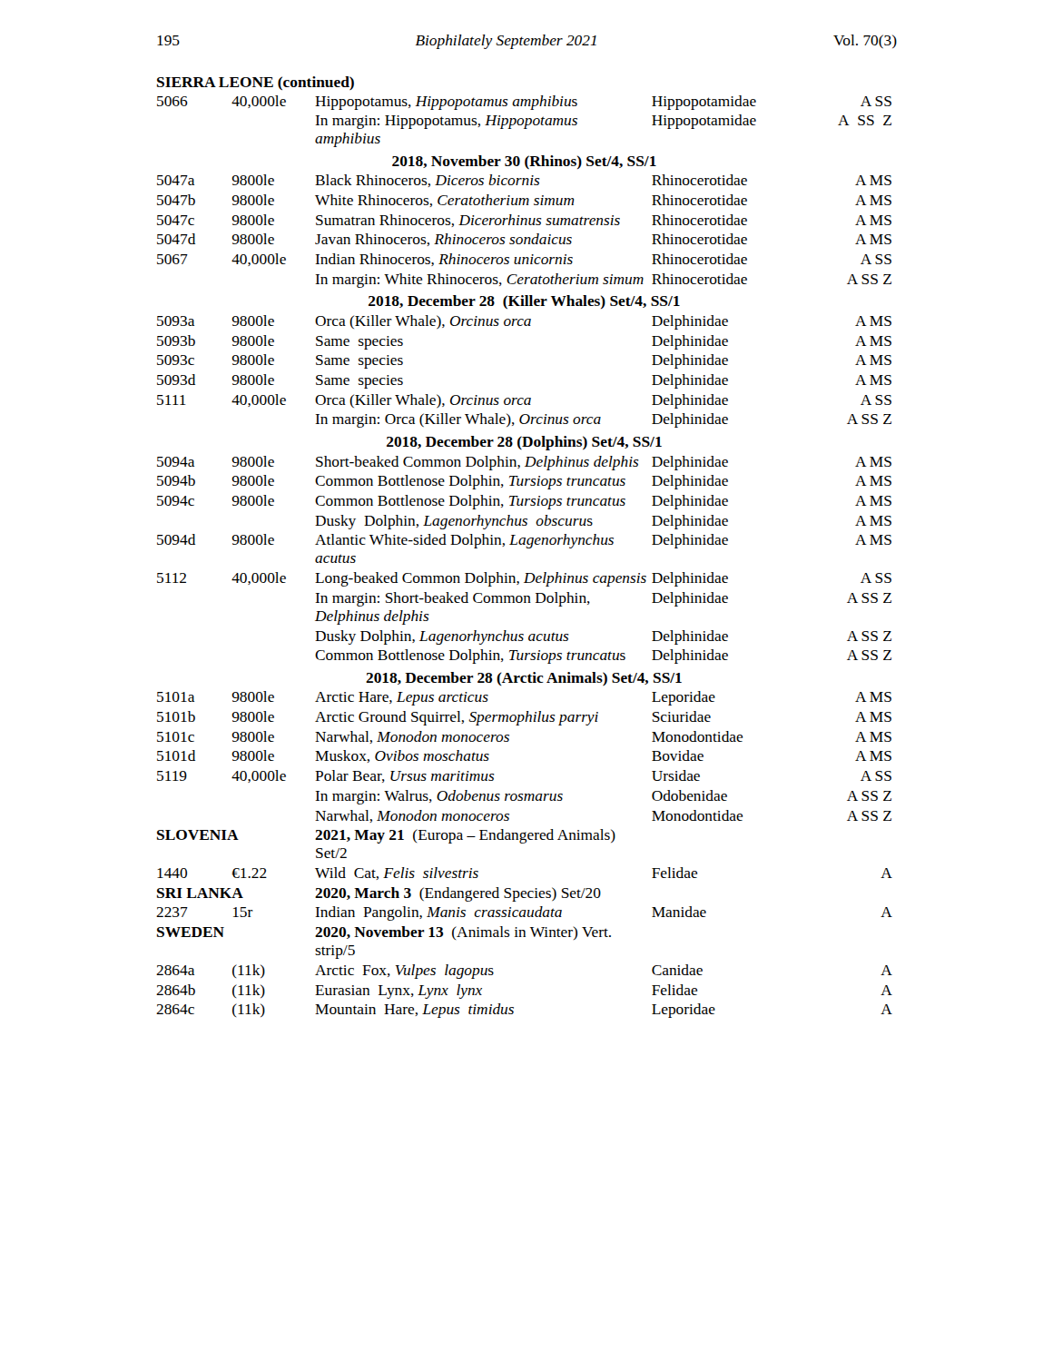195 Biophilately September 2021 Vol. 70(3)
SIERRA LEONE (continued)
| 5066 | 40,000le | Hippopotamus, Hippopotamus amphibiu s | Hippopotamidae | A SS |
| | | In margin: Hippopotamus, Hippopotamus amphibius | Hippopotamidae | A SS Z |
| 2018, November 30 (Rhinos) Set/4, SS/1 |
| 5047a | 9800le | Black Rhinoceros, Diceros bicornis | Rhinocerotidae | A MS |
| 5047b | 9800le | White Rhinoceros, Ceratotherium simum | Rhinocerotidae | A MS |
| 5047c | 9800le | Sumatran Rhinoceros, Dicerorhinus sumatrensis | Rhinocerotidae | A MS |
| 5047d | 9800le | Javan Rhinoceros, Rhinoceros sondaicus | Rhinocerotidae | A MS |
| 5067 | 40,000le | Indian Rhinoceros, Rhinoceros unicornis | Rhinocerotidae | A SS |
| | | In margin: White Rhinoceros, Ceratotherium simum | Rhinocerotidae | A SS Z |
| 2018, December 28 (Killer Whales) Set/4, SS/1 |
| 5093a | 9800le | Orca (Killer Whale), Orcinus orca | Delphinidae | A MS |
| 5093b | 9800le | Same species | Delphinidae | A MS |
| 5093c | 9800le | Same species | Delphinidae | A MS |
| 5093d | 9800le | Same species | Delphinidae | A MS |
| 5111 | 40,000le | Orca (Killer Whale), Orcinus orca | Delphinidae | A SS |
| | | In margin: Orca (Killer Whale), Orcinus orca | Delphinidae | A SS Z |
| 2018, December 28 (Dolphins) Set/4, SS/1 |
| 5094a | 9800le | Short-beaked Common Dolphin, Delphinus delphis | Delphinidae | A MS |
| 5094b | 9800le | Common Bottlenose Dolphin, Tursiops truncatus | Delphinidae | A MS |
| 5094c | 9800le | Common Bottlenose Dolphin, Tursiops truncatus | Delphinidae | A MS |
| | | Dusky Dolphin, Lagenorhynchus obscuru s | Delphinidae | A MS |
| 5094d | 9800le | Atlantic White-sided Dolphin, Lagenorhynchus acutus | Delphinidae | A MS |
| 5112 | 40,000le | Long-beaked Common Dolphin, Delphinus capensis | Delphinidae | A SS |
| | | In margin: Short-beaked Common Dolphin, Delphinus delphis | Delphinidae | A SS Z |
| | | Dusky Dolphin, Lagenorhynchus acutus | Delphinidae | A SS Z |
| | | Common Bottlenose Dolphin, Tursiops truncatu s | Delphinidae | A SS Z |
| 2018, December 28 (Arctic Animals) Set/4, SS/1 |
| 5101a | 9800le | Arctic Hare, Lepus arcticus | Leporidae | A MS |
| 5101b | 9800le | Arctic Ground Squirrel, Spermophilus parryi | Sciuridae | A MS |
| 5101c | 9800le | Narwhal, Monodon monoceros | Monodontidae | A MS |
| 5101d | 9800le | Muskox, Ovibos moschatus | Bovidae | A MS |
| 5119 | 40,000le | Polar Bear, Ursus maritimus | Ursidae | A SS |
| | | In margin: Walrus, Odobenus rosmarus | Odobenidae | A SS Z |
| | | Narwhal, Monodon monoceros | Monodontidae | A SS Z |
| SLOVENIA | 2021, May 21 (Europa – Endangered Animals) Set/2 | | |
| 1440 | €1.22 | Wild Cat, Felis silvestris | Felidae | A |
| SRI LANKA | 2020, March 3 (Endangered Species) Set/20 | | |
| 2237 | 15r | Indian Pangolin, Manis crassicaudata | Manidae | A |
| SWEDEN | 2020, November 13 (Animals in Winter) Vert. strip/5 | | |
| 2864a | (11k) | Arctic Fox, Vulpes lagopu s | Canidae | A |
| 2864b | (11k) | Eurasian Lynx, Lynx lynx | Felidae | A |
| 2864c | (11k) | Mountain Hare, Lepus timidus | Leporidae | A |